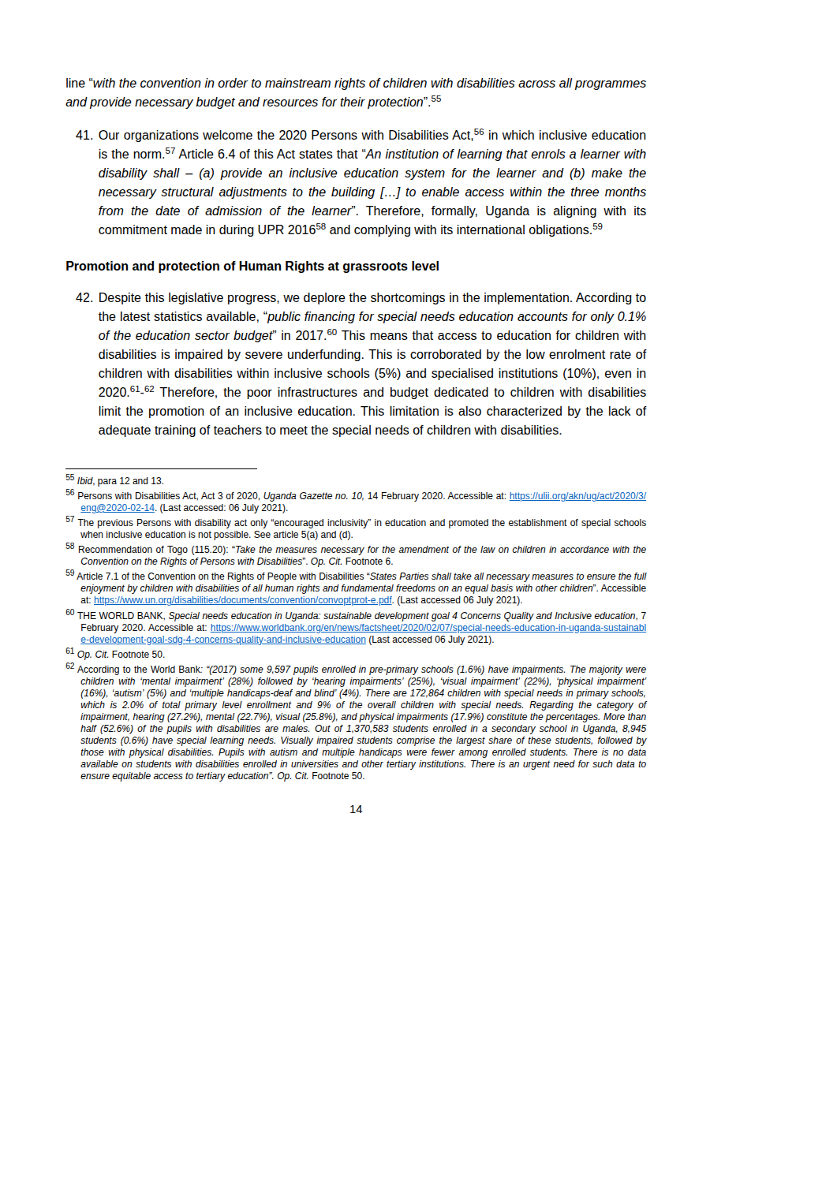line “with the convention in order to mainstream rights of children with disabilities across all programmes and provide necessary budget and resources for their protection”.55
41. Our organizations welcome the 2020 Persons with Disabilities Act,56 in which inclusive education is the norm.57 Article 6.4 of this Act states that “An institution of learning that enrols a learner with disability shall – (a) provide an inclusive education system for the learner and (b) make the necessary structural adjustments to the building […] to enable access within the three months from the date of admission of the learner”. Therefore, formally, Uganda is aligning with its commitment made in during UPR 201658 and complying with its international obligations.59
Promotion and protection of Human Rights at grassroots level
42. Despite this legislative progress, we deplore the shortcomings in the implementation. According to the latest statistics available, “public financing for special needs education accounts for only 0.1% of the education sector budget” in 2017.60 This means that access to education for children with disabilities is impaired by severe underfunding. This is corroborated by the low enrolment rate of children with disabilities within inclusive schools (5%) and specialised institutions (10%), even in 2020.61-62 Therefore, the poor infrastructures and budget dedicated to children with disabilities limit the promotion of an inclusive education. This limitation is also characterized by the lack of adequate training of teachers to meet the special needs of children with disabilities.
55 Ibid, para 12 and 13.
56 Persons with Disabilities Act, Act 3 of 2020, Uganda Gazette no. 10, 14 February 2020. Accessible at: https://ulii.org/akn/ug/act/2020/3/eng@2020-02-14. (Last accessed: 06 July 2021).
57 The previous Persons with disability act only “encouraged inclusivity” in education and promoted the establishment of special schools when inclusive education is not possible. See article 5(a) and (d).
58 Recommendation of Togo (115.20): “Take the measures necessary for the amendment of the law on children in accordance with the Convention on the Rights of Persons with Disabilities”. Op. Cit. Footnote 6.
59 Article 7.1 of the Convention on the Rights of People with Disabilities “States Parties shall take all necessary measures to ensure the full enjoyment by children with disabilities of all human rights and fundamental freedoms on an equal basis with other children”. Accessible at: https://www.un.org/disabilities/documents/convention/convoptprot-e.pdf. (Last accessed 06 July 2021).
60 THE WORLD BANK, Special needs education in Uganda: sustainable development goal 4 Concerns Quality and Inclusive education, 7 February 2020. Accessible at: https://www.worldbank.org/en/news/factsheet/2020/02/07/special-needs-education-in-uganda-sustainable-development-goal-sdg-4-concerns-quality-and-inclusive-education (Last accessed 06 July 2021).
61 Op. Cit. Footnote 50.
62 According to the World Bank: “(2017) some 9,597 pupils enrolled in pre-primary schools (1.6%) have impairments. The majority were children with ‘mental impairment’ (28%) followed by ‘hearing impairments’ (25%), ‘visual impairment’ (22%), ‘physical impairment’ (16%), ‘autism’ (5%) and ‘multiple handicaps-deaf and blind’ (4%). There are 172,864 children with special needs in primary schools, which is 2.0% of total primary level enrollment and 9% of the overall children with special needs. Regarding the category of impairment, hearing (27.2%), mental (22.7%), visual (25.8%), and physical impairments (17.9%) constitute the percentages. More than half (52.6%) of the pupils with disabilities are males. Out of 1,370,583 students enrolled in a secondary school in Uganda, 8,945 students (0.6%) have special learning needs. Visually impaired students comprise the largest share of these students, followed by those with physical disabilities. Pupils with autism and multiple handicaps were fewer among enrolled students. There is no data available on students with disabilities enrolled in universities and other tertiary institutions. There is an urgent need for such data to ensure equitable access to tertiary education”. Op. Cit. Footnote 50.
14